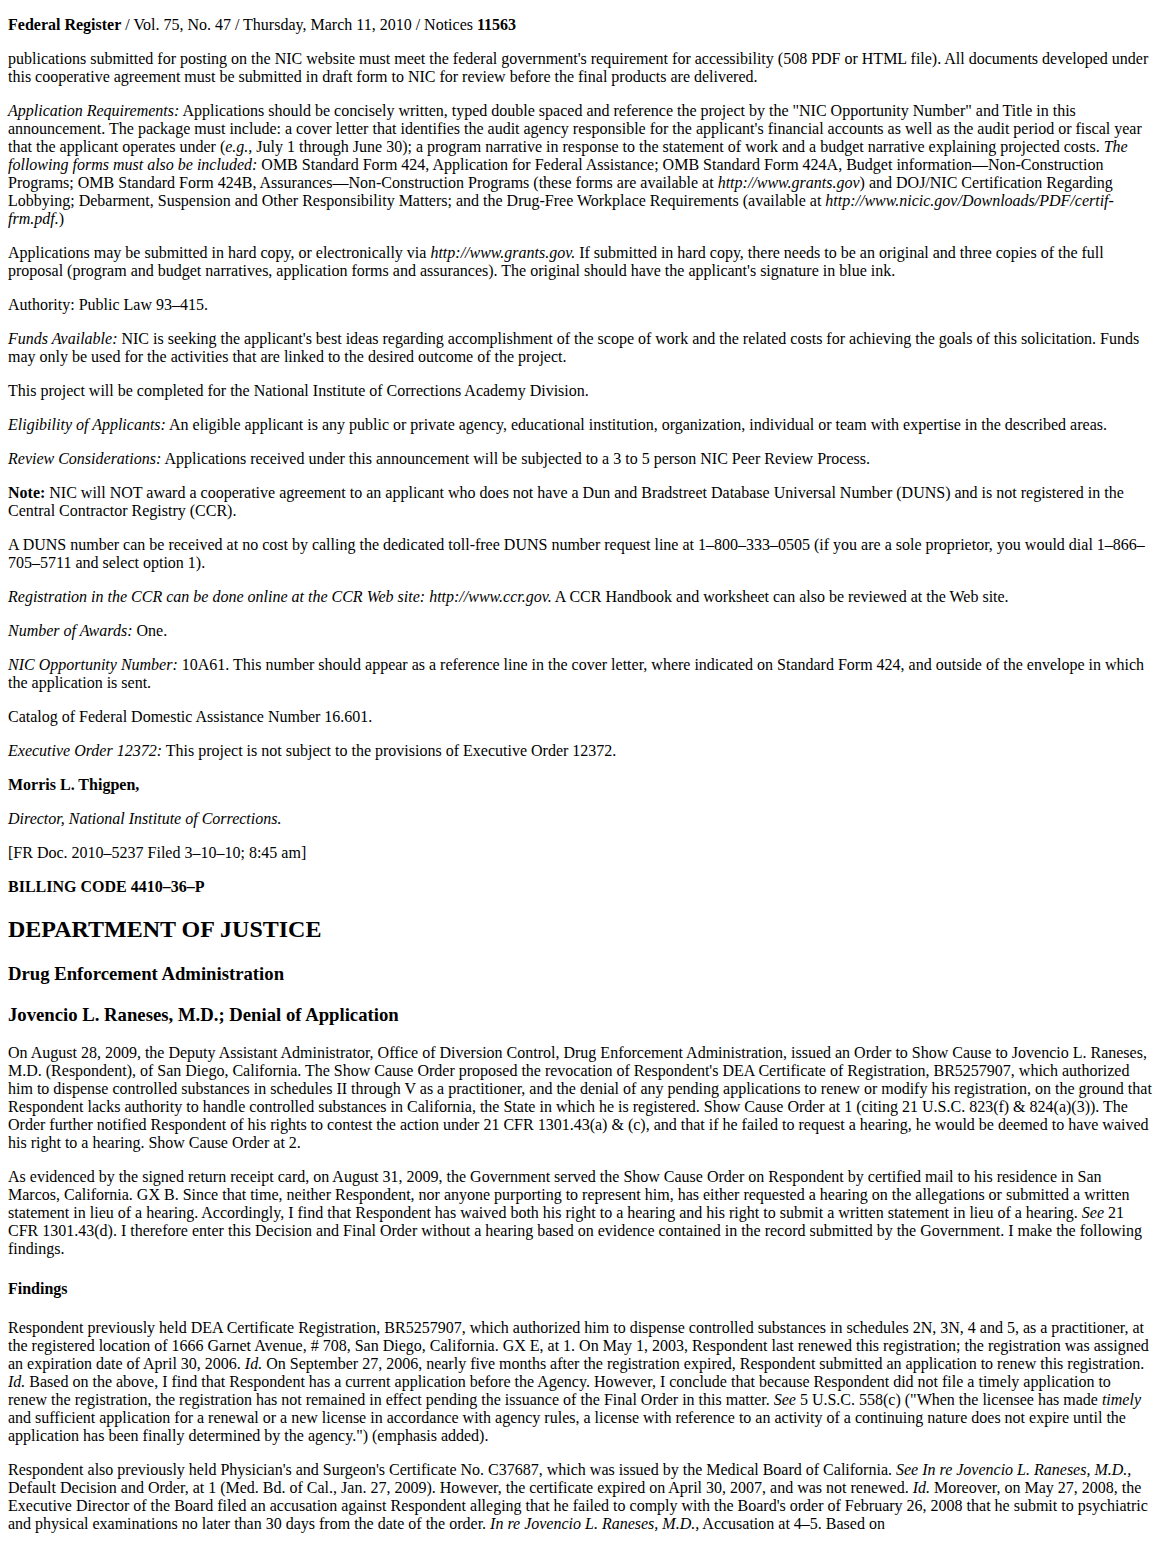Federal Register / Vol. 75, No. 47 / Thursday, March 11, 2010 / Notices 11563
publications submitted for posting on the NIC website must meet the federal government's requirement for accessibility (508 PDF or HTML file). All documents developed under this cooperative agreement must be submitted in draft form to NIC for review before the final products are delivered.
Application Requirements: Applications should be concisely written, typed double spaced and reference the project by the "NIC Opportunity Number" and Title in this announcement. The package must include: a cover letter that identifies the audit agency responsible for the applicant's financial accounts as well as the audit period or fiscal year that the applicant operates under (e.g., July 1 through June 30); a program narrative in response to the statement of work and a budget narrative explaining projected costs. The following forms must also be included: OMB Standard Form 424, Application for Federal Assistance; OMB Standard Form 424A, Budget information—Non-Construction Programs; OMB Standard Form 424B, Assurances—Non-Construction Programs (these forms are available at http://www.grants.gov) and DOJ/NIC Certification Regarding Lobbying; Debarment, Suspension and Other Responsibility Matters; and the Drug-Free Workplace Requirements (available at http://www.nicic.gov/Downloads/PDF/certif-frm.pdf.)
Applications may be submitted in hard copy, or electronically via http://www.grants.gov. If submitted in hard copy, there needs to be an original and three copies of the full proposal (program and budget narratives, application forms and assurances). The original should have the applicant's signature in blue ink.
Authority: Public Law 93–415.
Funds Available: NIC is seeking the applicant's best ideas regarding accomplishment of the scope of work and the related costs for achieving the goals of this solicitation. Funds may only be used for the activities that are linked to the desired outcome of the project.
This project will be completed for the National Institute of Corrections Academy Division.
Eligibility of Applicants: An eligible applicant is any public or private agency, educational institution, organization, individual or team with expertise in the described areas.
Review Considerations: Applications received under this announcement will be subjected to a 3 to 5 person NIC Peer Review Process.
Note: NIC will NOT award a cooperative agreement to an applicant who does not have a Dun and Bradstreet Database Universal Number (DUNS) and is not registered in the Central Contractor Registry (CCR).
A DUNS number can be received at no cost by calling the dedicated toll-free DUNS number request line at 1–800–333–0505 (if you are a sole proprietor, you would dial 1–866–705–5711 and select option 1).
Registration in the CCR can be done online at the CCR Web site: http://www.ccr.gov. A CCR Handbook and worksheet can also be reviewed at the Web site.
Number of Awards: One.
NIC Opportunity Number: 10A61. This number should appear as a reference line in the cover letter, where indicated on Standard Form 424, and outside of the envelope in which the application is sent.
Catalog of Federal Domestic Assistance Number 16.601.
Executive Order 12372: This project is not subject to the provisions of Executive Order 12372.
Morris L. Thigpen,
Director, National Institute of Corrections.
[FR Doc. 2010–5237 Filed 3–10–10; 8:45 am]
BILLING CODE 4410–36–P
DEPARTMENT OF JUSTICE
Drug Enforcement Administration
Jovencio L. Raneses, M.D.; Denial of Application
On August 28, 2009, the Deputy Assistant Administrator, Office of Diversion Control, Drug Enforcement Administration, issued an Order to Show Cause to Jovencio L. Raneses, M.D. (Respondent), of San Diego, California. The Show Cause Order proposed the revocation of Respondent's DEA Certificate of Registration, BR5257907, which authorized him to dispense controlled substances in schedules II through V as a practitioner, and the denial of any pending applications to renew or modify his registration, on the ground that Respondent lacks authority to handle controlled substances in California, the State in which he is registered. Show Cause Order at 1 (citing 21 U.S.C. 823(f) & 824(a)(3)). The Order further notified Respondent of his rights to contest the action under 21 CFR 1301.43(a) & (c), and that if he failed to request a hearing, he would be deemed to have waived his right to a hearing. Show Cause Order at 2.
As evidenced by the signed return receipt card, on August 31, 2009, the Government served the Show Cause Order on Respondent by certified mail to his residence in San Marcos, California. GX B. Since that time, neither Respondent, nor anyone purporting to represent him, has either requested a hearing on the allegations or submitted a written statement in lieu of a hearing. Accordingly, I find that Respondent has waived both his right to a hearing and his right to submit a written statement in lieu of a hearing. See 21 CFR 1301.43(d). I therefore enter this Decision and Final Order without a hearing based on evidence contained in the record submitted by the Government. I make the following findings.
Findings
Respondent previously held DEA Certificate Registration, BR5257907, which authorized him to dispense controlled substances in schedules 2N, 3N, 4 and 5, as a practitioner, at the registered location of 1666 Garnet Avenue, # 708, San Diego, California. GX E, at 1. On May 1, 2003, Respondent last renewed this registration; the registration was assigned an expiration date of April 30, 2006. Id. On September 27, 2006, nearly five months after the registration expired, Respondent submitted an application to renew this registration. Id. Based on the above, I find that Respondent has a current application before the Agency. However, I conclude that because Respondent did not file a timely application to renew the registration, the registration has not remained in effect pending the issuance of the Final Order in this matter. See 5 U.S.C. 558(c) ("When the licensee has made timely and sufficient application for a renewal or a new license in accordance with agency rules, a license with reference to an activity of a continuing nature does not expire until the application has been finally determined by the agency.") (emphasis added).
Respondent also previously held Physician's and Surgeon's Certificate No. C37687, which was issued by the Medical Board of California. See In re Jovencio L. Raneses, M.D., Default Decision and Order, at 1 (Med. Bd. of Cal., Jan. 27, 2009). However, the certificate expired on April 30, 2007, and was not renewed. Id. Moreover, on May 27, 2008, the Executive Director of the Board filed an accusation against Respondent alleging that he failed to comply with the Board's order of February 26, 2008 that he submit to psychiatric and physical examinations no later than 30 days from the date of the order. In re Jovencio L. Raneses, M.D., Accusation at 4–5. Based on